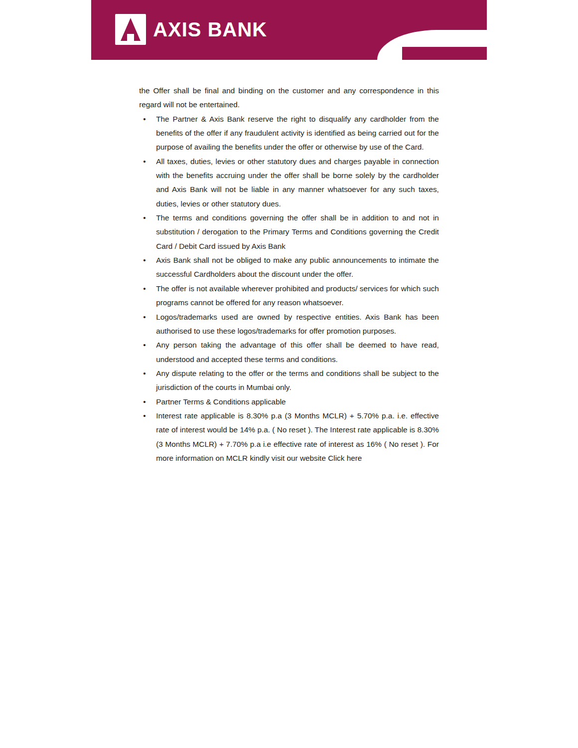AXIS BANK
the Offer shall be final and binding on the customer and any correspondence in this regard will not be entertained.
The Partner & Axis Bank reserve the right to disqualify any cardholder from the benefits of the offer if any fraudulent activity is identified as being carried out for the purpose of availing the benefits under the offer or otherwise by use of the Card.
All taxes, duties, levies or other statutory dues and charges payable in connection with the benefits accruing under the offer shall be borne solely by the cardholder and Axis Bank will not be liable in any manner whatsoever for any such taxes, duties, levies or other statutory dues.
The terms and conditions governing the offer shall be in addition to and not in substitution / derogation to the Primary Terms and Conditions governing the Credit Card / Debit Card issued by Axis Bank
Axis Bank shall not be obliged to make any public announcements to intimate the successful Cardholders about the discount under the offer.
The offer is not available wherever prohibited and products/ services for which such programs cannot be offered for any reason whatsoever.
Logos/trademarks used are owned by respective entities. Axis Bank has been authorised to use these logos/trademarks for offer promotion purposes.
Any person taking the advantage of this offer shall be deemed to have read, understood and accepted these terms and conditions.
Any dispute relating to the offer or the terms and conditions shall be subject to the jurisdiction of the courts in Mumbai only.
Partner Terms & Conditions applicable
Interest rate applicable is 8.30% p.a (3 Months MCLR) + 5.70% p.a. i.e. effective rate of interest would be 14% p.a. ( No reset ). The Interest rate applicable is 8.30% (3 Months MCLR) + 7.70% p.a i.e effective rate of interest as 16% ( No reset ). For more information on MCLR kindly visit our website Click here